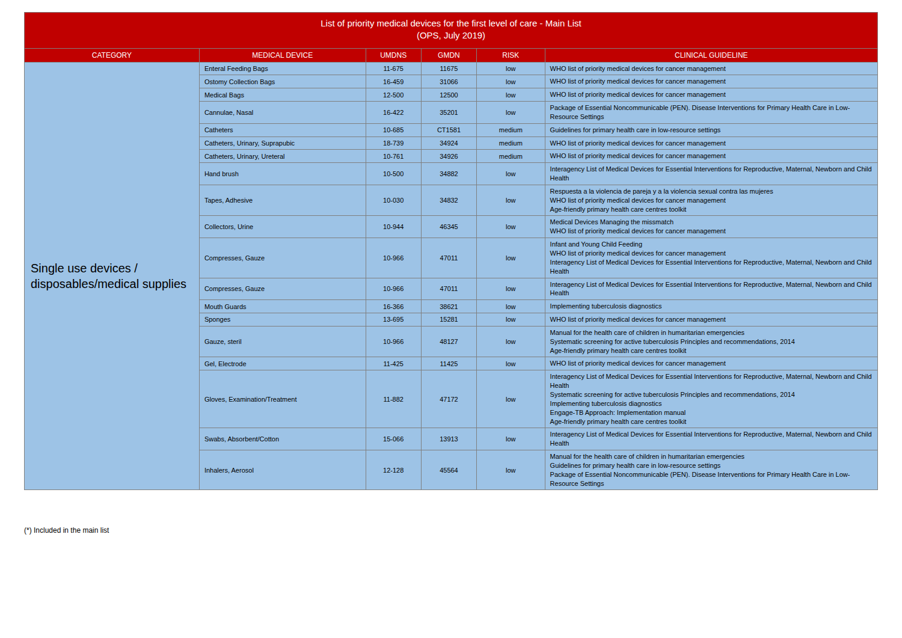List of priority medical devices for the first level of care - Main List (OPS, July 2019)
| CATEGORY | MEDICAL DEVICE | UMDNS | GMDN | RISK | CLINICAL GUIDELINE |
| --- | --- | --- | --- | --- | --- |
| Single use devices / disposables/medical supplies | Enteral Feeding Bags | 11-675 | 11675 | low | WHO list of priority medical devices for cancer management |
| Ostomy Collection Bags | 16-459 | 31066 | low | WHO list of priority medical devices for cancer management |
| Medical Bags | 12-500 | 12500 | low | WHO list of priority medical devices for cancer management |
| Cannulae, Nasal | 16-422 | 35201 | low | Package of Essential Noncommunicable (PEN). Disease Interventions for Primary Health Care in Low-Resource Settings |
| Catheters | 10-685 | CT1581 | medium | Guidelines for primary health care in low-resource settings |
| Catheters, Urinary, Suprapubic | 18-739 | 34924 | medium | WHO list of priority medical devices for cancer management |
| Catheters, Urinary, Ureteral | 10-761 | 34926 | medium | WHO list of priority medical devices for cancer management |
| Hand brush | 10-500 | 34882 | low | Interagency List of Medical Devices for Essential Interventions for Reproductive, Maternal, Newborn and Child Health |
| Tapes, Adhesive | 10-030 | 34832 | low | Respuesta a la violencia de pareja y a la violencia sexual contra las mujeres WHO list of priority medical devices for cancer management Age-friendly primary health care centres toolkit |
| Collectors, Urine | 10-944 | 46345 | low | Medical Devices Managing the missmatch WHO list of priority medical devices for cancer management |
| Compresses, Gauze | 10-966 | 47011 | low | Infant and Young Child Feeding WHO list of priority medical devices for cancer management Interagency List of Medical Devices for Essential Interventions for Reproductive, Maternal, Newborn and Child Health |
| Compresses, Gauze | 10-966 | 47011 | low | Interagency List of Medical Devices for Essential Interventions for Reproductive, Maternal, Newborn and Child Health |
| Mouth Guards | 16-366 | 38621 | low | Implementing tuberculosis diagnostics |
| Sponges | 13-695 | 15281 | low | WHO list of priority medical devices for cancer management |
| Gauze, steril | 10-966 | 48127 | low | Manual for the health care of children in humaritarian emergencies Systematic screening for active tuberculosis Principles and recommendations, 2014 Age-friendly primary health care centres toolkit |
| Gel, Electrode | 11-425 | 11425 | low | WHO list of priority medical devices for cancer management |
| Gloves, Examination/Treatment | 11-882 | 47172 | low | Interagency List of Medical Devices for Essential Interventions for Reproductive, Maternal, Newborn and Child Health Systematic screening for active tuberculosis Principles and recommendations, 2014 Implementing tuberculosis diagnostics Engage-TB Approach: Implementation manual Age-friendly primary health care centres toolkit |
| Swabs, Absorbent/Cotton | 15-066 | 13913 | low | Interagency List of Medical Devices for Essential Interventions for Reproductive, Maternal, Newborn and Child Health |
| Inhalers, Aerosol | 12-128 | 45564 | low | Manual for the health care of children in humaritarian emergencies Guidelines for primary health care in low-resource settings Package of Essential Noncommunicable (PEN). Disease Interventions for Primary Health Care in Low-Resource Settings |
(*) Included in the main list